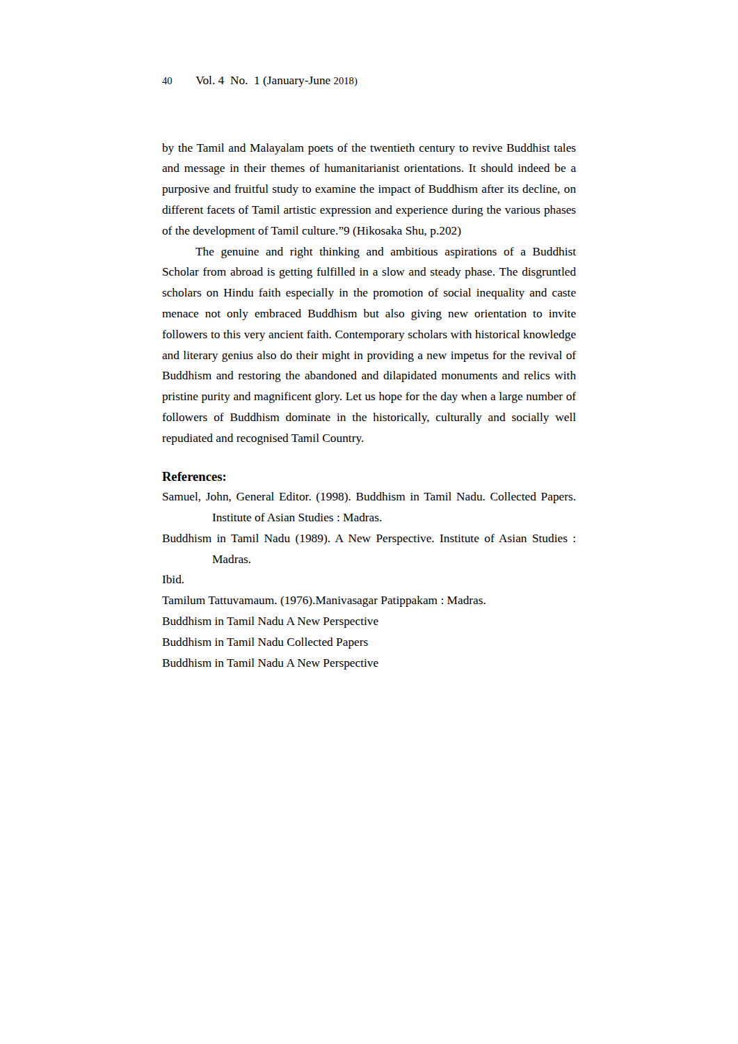40 Vol. 4 No. 1 (January-June 2018)
by the Tamil and Malayalam poets of the twentieth century to revive Buddhist tales and message in their themes of humanitarianist orientations. It should indeed be a purposive and fruitful study to examine the impact of Buddhism after its decline, on different facets of Tamil artistic expression and experience during the various phases of the development of Tamil culture.”9 (Hikosaka Shu, p.202)
The genuine and right thinking and ambitious aspirations of a Buddhist Scholar from abroad is getting fulfilled in a slow and steady phase. The disgruntled scholars on Hindu faith especially in the promotion of social inequality and caste menace not only embraced Buddhism but also giving new orientation to invite followers to this very ancient faith. Contemporary scholars with historical knowledge and literary genius also do their might in providing a new impetus for the revival of Buddhism and restoring the abandoned and dilapidated monuments and relics with pristine purity and magnificent glory. Let us hope for the day when a large number of followers of Buddhism dominate in the historically, culturally and socially well repudiated and recognised Tamil Country.
References:
Samuel, John, General Editor. (1998). Buddhism in Tamil Nadu. Collected Papers. Institute of Asian Studies : Madras.
Buddhism in Tamil Nadu (1989). A New Perspective. Institute of Asian Studies : Madras.
Ibid.
Tamilum Tattuvamaum. (1976).Manivasagar Patippakam : Madras.
Buddhism in Tamil Nadu A New Perspective
Buddhism in Tamil Nadu Collected Papers
Buddhism in Tamil Nadu A New Perspective